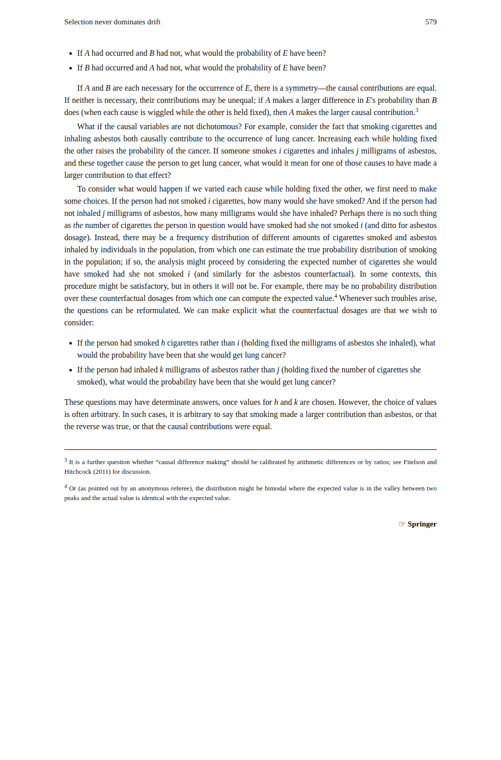Selection never dominates drift 579
If A had occurred and B had not, what would the probability of E have been?
If B had occurred and A had not, what would the probability of E have been?
If A and B are each necessary for the occurrence of E, there is a symmetry—the causal contributions are equal. If neither is necessary, their contributions may be unequal; if A makes a larger difference in E's probability than B does (when each cause is wiggled while the other is held fixed), then A makes the larger causal contribution.3
What if the causal variables are not dichotomous? For example, consider the fact that smoking cigarettes and inhaling asbestos both causally contribute to the occurrence of lung cancer. Increasing each while holding fixed the other raises the probability of the cancer. If someone smokes i cigarettes and inhales j milligrams of asbestos, and these together cause the person to get lung cancer, what would it mean for one of those causes to have made a larger contribution to that effect?
To consider what would happen if we varied each cause while holding fixed the other, we first need to make some choices. If the person had not smoked i cigarettes, how many would she have smoked? And if the person had not inhaled j milligrams of asbestos, how many milligrams would she have inhaled? Perhaps there is no such thing as the number of cigarettes the person in question would have smoked had she not smoked i (and ditto for asbestos dosage). Instead, there may be a frequency distribution of different amounts of cigarettes smoked and asbestos inhaled by individuals in the population, from which one can estimate the true probability distribution of smoking in the population; if so, the analysis might proceed by considering the expected number of cigarettes she would have smoked had she not smoked i (and similarly for the asbestos counterfactual). In some contexts, this procedure might be satisfactory, but in others it will not be. For example, there may be no probability distribution over these counterfactual dosages from which one can compute the expected value.4 Whenever such troubles arise, the questions can be reformulated. We can make explicit what the counterfactual dosages are that we wish to consider:
If the person had smoked h cigarettes rather than i (holding fixed the milligrams of asbestos she inhaled), what would the probability have been that she would get lung cancer?
If the person had inhaled k milligrams of asbestos rather than j (holding fixed the number of cigarettes she smoked), what would the probability have been that she would get lung cancer?
These questions may have determinate answers, once values for h and k are chosen. However, the choice of values is often arbitrary. In such cases, it is arbitrary to say that smoking made a larger contribution than asbestos, or that the reverse was true, or that the causal contributions were equal.
3 It is a further question whether “causal difference making” should be calibrated by arithmetic differences or by ratios; see Fitelson and Hitchcock (2011) for discussion.
4 Or (as pointed out by an anonymous referee), the distribution might be bimodal where the expected value is in the valley between two peaks and the actual value is identical with the expected value.
☞ Springer